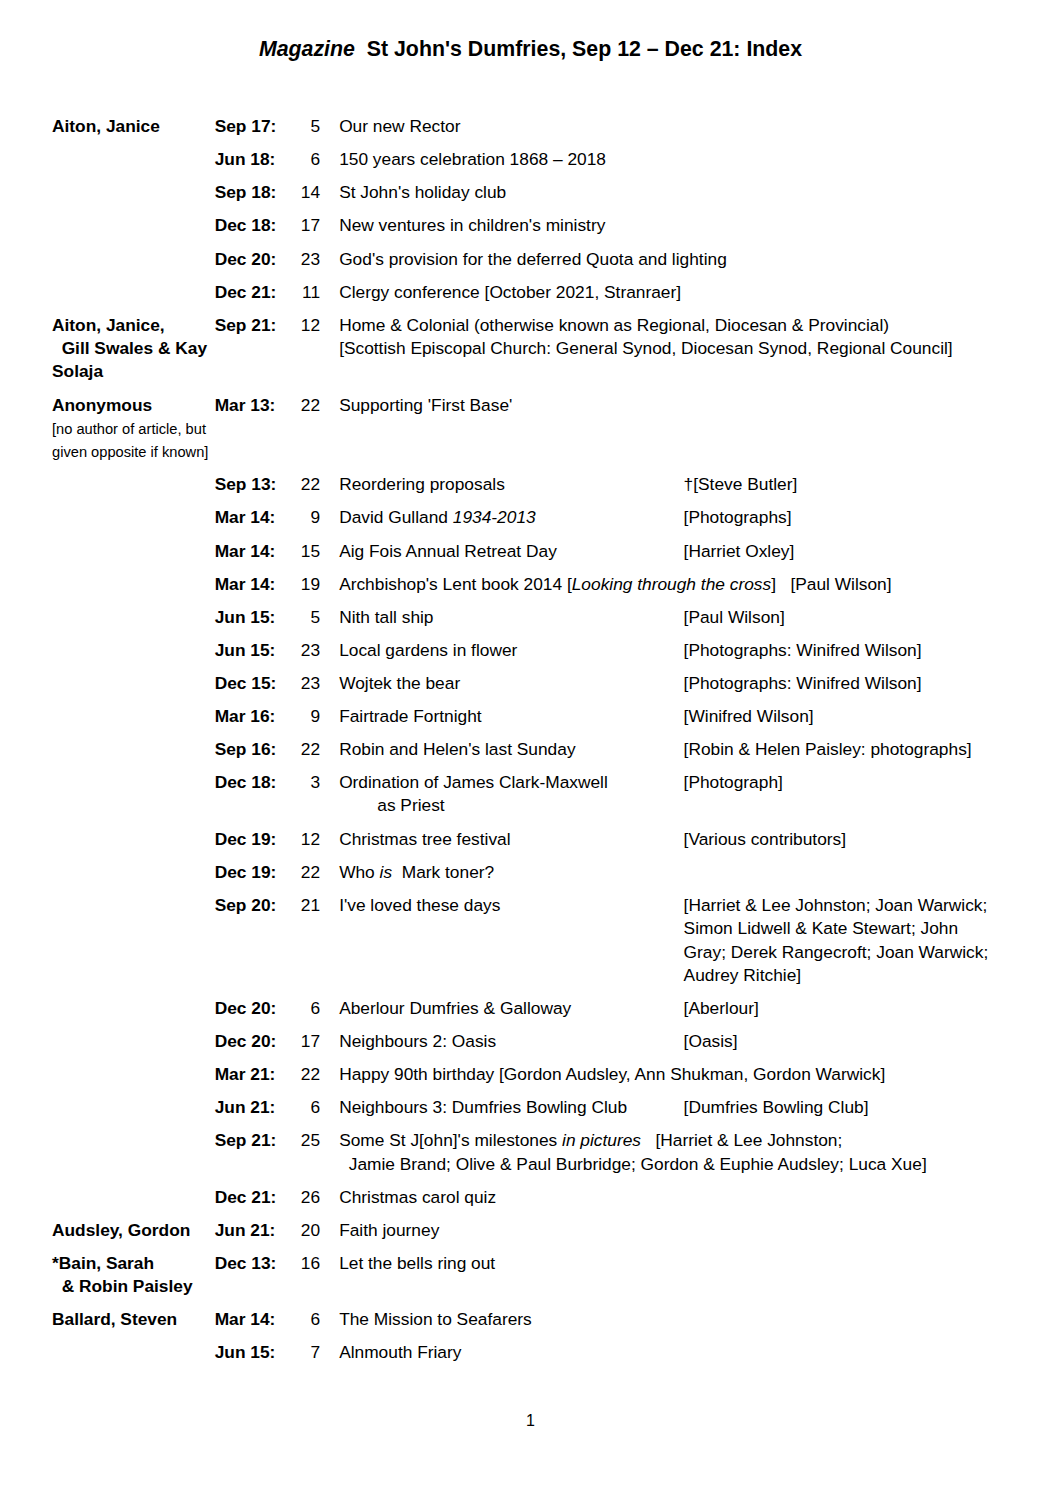Magazine St John's Dumfries, Sep 12 – Dec 21: Index
| Aiton, Janice | Sep 17: | 5 | Our new Rector | |
| | Jun 18: | 6 | 150 years celebration 1868 – 2018 | |
| | Sep 18: | 14 | St John's holiday club | |
| | Dec 18: | 17 | New ventures in children's ministry | |
| | Dec 20: | 23 | God's provision for the deferred Quota and lighting |
| | Dec 21: | 11 | Clergy conference [October 2021, Stranraer] |
| Aiton, Janice, Gill Swales & Kay Solaja | Sep 21: | 12 | Home & Colonial (otherwise known as Regional, Diocesan & Provincial) [Scottish Episcopal Church: General Synod, Diocesan Synod, Regional Council] |
| Anonymous [no author of article, but given opposite if known] | Mar 13: | 22 | Supporting 'First Base' | |
| | Sep 13: | 22 | Reordering proposals | †[Steve Butler] |
| | Mar 14: | 9 | David Gulland 1934-2013 | [Photographs] |
| | Mar 14: | 15 | Aig Fois Annual Retreat Day | [Harriet Oxley] |
| | Mar 14: | 19 | Archbishop's Lent book 2014 [ Looking through the cross ] [Paul Wilson] |
| | Jun 15: | 5 | Nith tall ship | [Paul Wilson] |
| | Jun 15: | 23 | Local gardens in flower | [Photographs: Winifred Wilson] |
| | Dec 15: | 23 | Wojtek the bear | [Photographs: Winifred Wilson] |
| | Mar 16: | 9 | Fairtrade Fortnight | [Winifred Wilson] |
| | Sep 16: | 22 | Robin and Helen's last Sunday | [Robin & Helen Paisley: photographs] |
| | Dec 18: | 3 | Ordination of James Clark-Maxwell as Priest | [Photograph] |
| | Dec 19: | 12 | Christmas tree festival | [Various contributors] |
| | Dec 19: | 22 | Who is Mark toner? | |
| | Sep 20: | 21 | I've loved these days | [Harriet & Lee Johnston; Joan Warwick; Simon Lidwell & Kate Stewart; John Gray; Derek Rangecroft; Joan Warwick; Audrey Ritchie] |
| | Dec 20: | 6 | Aberlour Dumfries & Galloway | [Aberlour] |
| | Dec 20: | 17 | Neighbours 2: Oasis | [Oasis] |
| | Mar 21: | 22 | Happy 90th birthday [Gordon Audsley, Ann Shukman, Gordon Warwick] |
| | Jun 21: | 6 | Neighbours 3: Dumfries Bowling Club | [Dumfries Bowling Club] |
| | Sep 21: | 25 | Some St J[ohn]'s milestones in pictures [Harriet & Lee Johnston; Jamie Brand; Olive & Paul Burbridge; Gordon & Euphie Audsley; Luca Xue] |
| | Dec 21: | 26 | Christmas carol quiz | |
| Audsley, Gordon | Jun 21: | 20 | Faith journey | |
| *Bain, Sarah & Robin Paisley | Dec 13: | 16 | Let the bells ring out | |
| Ballard, Steven | Mar 14: | 6 | The Mission to Seafarers | |
| | Jun 15: | 7 | Alnmouth Friary | |
1